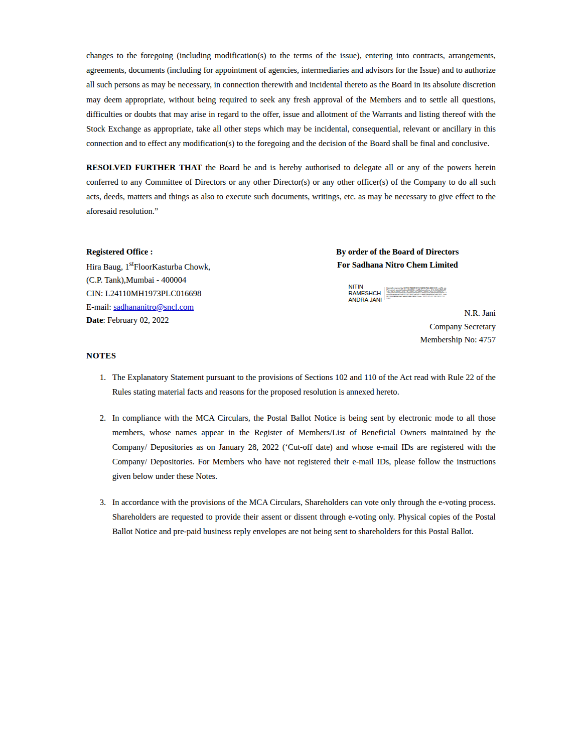changes to the foregoing (including modification(s) to the terms of the issue), entering into contracts, arrangements, agreements, documents (including for appointment of agencies, intermediaries and advisors for the Issue) and to authorize all such persons as may be necessary, in connection therewith and incidental thereto as the Board in its absolute discretion may deem appropriate, without being required to seek any fresh approval of the Members and to settle all questions, difficulties or doubts that may arise in regard to the offer, issue and allotment of the Warrants and listing thereof with the Stock Exchange as appropriate, take all other steps which may be incidental, consequential, relevant or ancillary in this connection and to effect any modification(s) to the foregoing and the decision of the Board shall be final and conclusive.
RESOLVED FURTHER THAT the Board be and is hereby authorised to delegate all or any of the powers herein conferred to any Committee of Directors or any other Director(s) or any other officer(s) of the Company to do all such acts, deeds, matters and things as also to execute such documents, writings, etc. as may be necessary to give effect to the aforesaid resolution.”
Registered Office :
Hira Baug, 1stFloorKasturba Chowk,
(C.P. Tank),Mumbai - 400004
CIN: L24110MH1973PLC016698
E-mail: sadhananitro@sncl.com
Date: February 02, 2022
By order of the Board of Directors
For Sadhana Nitro Chem Limited
NITIN
RAMESHCH
ANDRA JANI
Digitally signed by NITIN RAMESHCHANDRA JANI DN: c=IN, o=Personal, postalCode=400134, st=Maharashtra, 2.5.4.20=8f2a977dbc51d1d455aa8dcc9ad405a1ba897aa6155a7bbebbd5f0b1a, serialNumber=55d8321922b97ab1d511dd818bb9f0b2ab4341, cn=NITIN RAMESHCHANDRA JANI Date: 2022.02.02 19:13:51 +05'30'
N.R. Jani
Company Secretary
Membership No: 4757
NOTES
The Explanatory Statement pursuant to the provisions of Sections 102 and 110 of the Act read with Rule 22 of the Rules stating material facts and reasons for the proposed resolution is annexed hereto.
In compliance with the MCA Circulars, the Postal Ballot Notice is being sent by electronic mode to all those members, whose names appear in the Register of Members/List of Beneficial Owners maintained by the Company/ Depositories as on January 28, 2022 (‘Cut-off date) and whose e-mail IDs are registered with the Company/ Depositories. For Members who have not registered their e-mail IDs, please follow the instructions given below under these Notes.
In accordance with the provisions of the MCA Circulars, Shareholders can vote only through the e-voting process. Shareholders are requested to provide their assent or dissent through e-voting only. Physical copies of the Postal Ballot Notice and pre-paid business reply envelopes are not being sent to shareholders for this Postal Ballot.